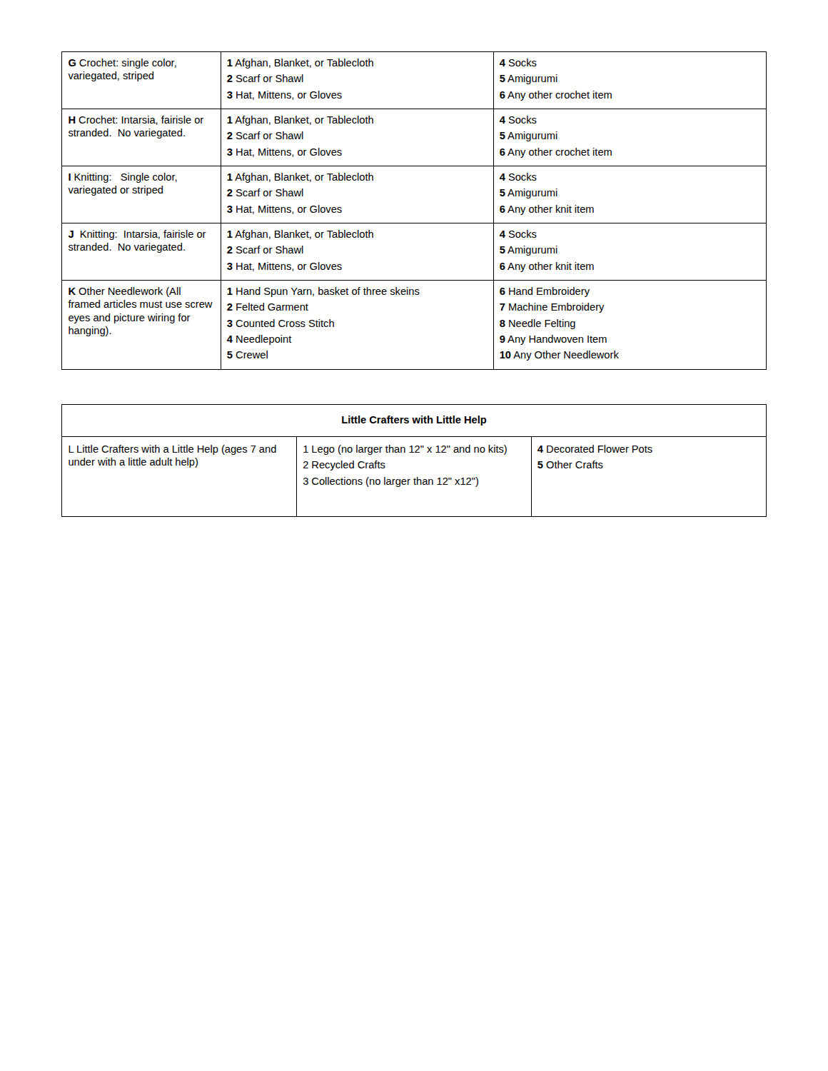| G Crochet: single color, variegated, striped | 1 Afghan, Blanket, or Tablecloth 2 Scarf or Shawl 3 Hat, Mittens, or Gloves | 4 Socks 5 Amigurumi 6 Any other crochet item |
| H Crochet: Intarsia, fairisle or stranded. No variegated. | 1 Afghan, Blanket, or Tablecloth 2 Scarf or Shawl 3 Hat, Mittens, or Gloves | 4 Socks 5 Amigurumi 6 Any other crochet item |
| I Knitting: Single color, variegated or striped | 1 Afghan, Blanket, or Tablecloth 2 Scarf or Shawl 3 Hat, Mittens, or Gloves | 4 Socks 5 Amigurumi 6 Any other knit item |
| J Knitting: Intarsia, fairisle or stranded. No variegated. | 1 Afghan, Blanket, or Tablecloth 2 Scarf or Shawl 3 Hat, Mittens, or Gloves | 4 Socks 5 Amigurumi 6 Any other knit item |
| K Other Needlework (All framed articles must use screw eyes and picture wiring for hanging). | 1 Hand Spun Yarn, basket of three skeins 2 Felted Garment 3 Counted Cross Stitch 4 Needlepoint 5 Crewel | 6 Hand Embroidery 7 Machine Embroidery 8 Needle Felting 9 Any Handwoven Item 10 Any Other Needlework |
| Little Crafters with Little Help |
| L Little Crafters with a Little Help (ages 7 and under with a little adult help) | 1 Lego (no larger than 12" x 12" and no kits) 2 Recycled Crafts 3 Collections (no larger than 12" x12") | 4 Decorated Flower Pots 5 Other Crafts |